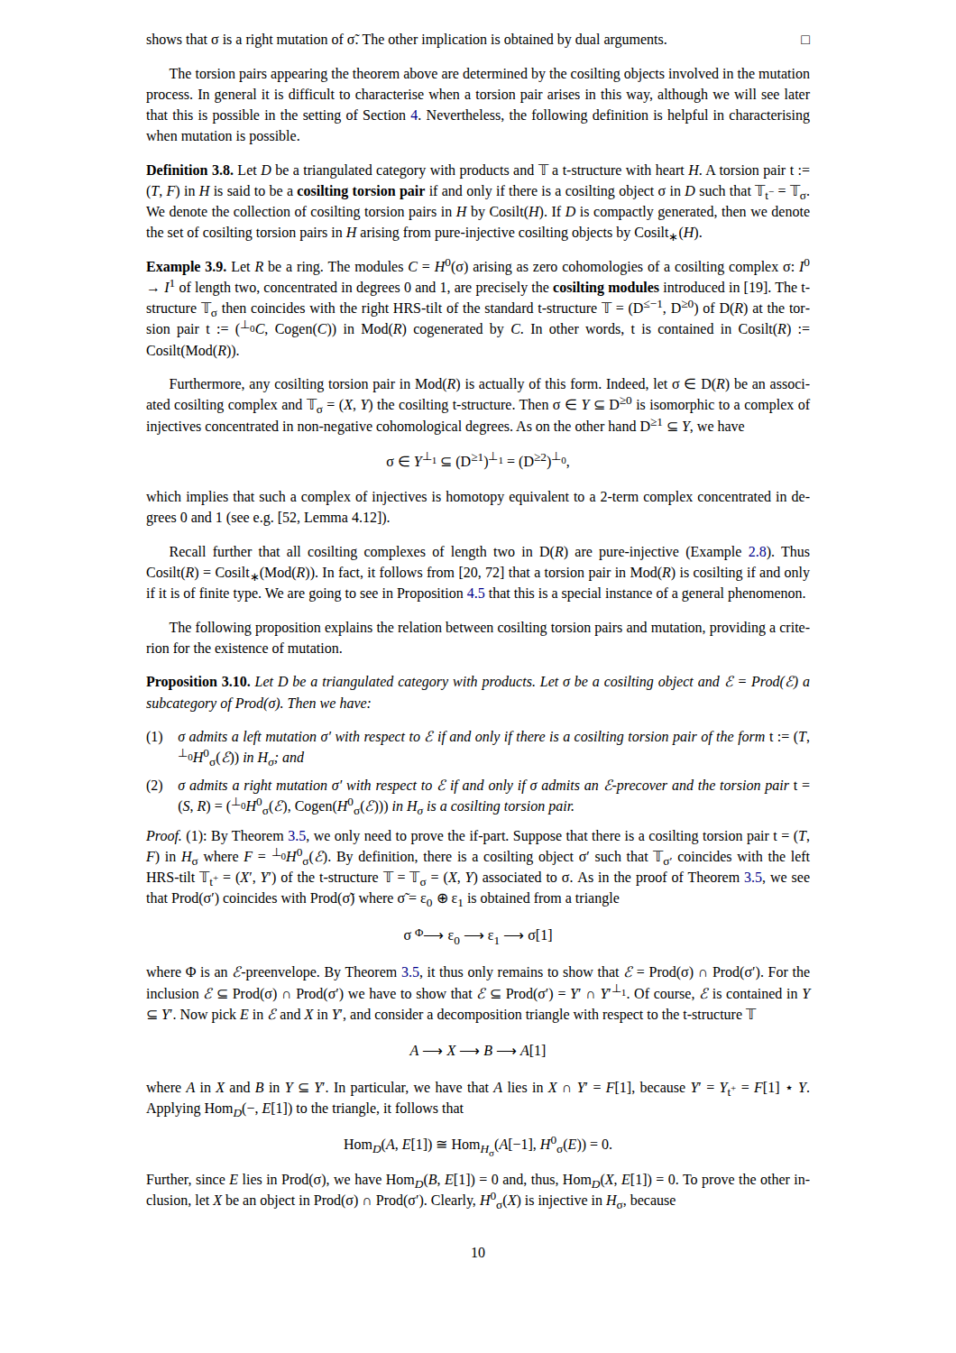shows that σ is a right mutation of σ̃. The other implication is obtained by dual arguments. □
The torsion pairs appearing the theorem above are determined by the cosilting objects involved in the mutation process. In general it is difficult to characterise when a torsion pair arises in this way, although we will see later that this is possible in the setting of Section 4. Nevertheless, the following definition is helpful in characterising when mutation is possible.
Definition 3.8. Let D be a triangulated category with products and 𝕋 a t-structure with heart H. A torsion pair t := (T, F) in H is said to be a cosilting torsion pair if and only if there is a cosilting object σ in D such that 𝕋t− = 𝕋σ. We denote the collection of cosilting torsion pairs in H by Cosilt(H). If D is compactly generated, then we denote the set of cosilting torsion pairs in H arising from pure-injective cosilting objects by Cosilt∗(H).
Example 3.9. Let R be a ring. The modules C = H0(σ) arising as zero cohomologies of a cosilting complex σ: I0 → I1 of length two, concentrated in degrees 0 and 1, are precisely the cosilting modules introduced in [19]. The t-structure 𝕋σ then coincides with the right HRS-tilt of the standard t-structure 𝕋 = (D≤−1, D≥0) of D(R) at the torsion pair t := (⊥0C, Cogen(C)) in Mod(R) cogenerated by C. In other words, t is contained in Cosilt(R) := Cosilt(Mod(R)).
Furthermore, any cosilting torsion pair in Mod(R) is actually of this form. Indeed, let σ ∈ D(R) be an associated cosilting complex and 𝕋σ = (X, Y) the cosilting t-structure. Then σ ∈ Y ⊆ D≥0 is isomorphic to a complex of injectives concentrated in non-negative cohomological degrees. As on the other hand D≥1 ⊆ Y, we have
σ ∈ Y⊥1 ⊆ (D≥1)⊥1 = (D≥2)⊥0,
which implies that such a complex of injectives is homotopy equivalent to a 2-term complex concentrated in degrees 0 and 1 (see e.g. [52, Lemma 4.12]).
Recall further that all cosilting complexes of length two in D(R) are pure-injective (Example 2.8). Thus Cosilt(R) = Cosilt∗(Mod(R)). In fact, it follows from [20, 72] that a torsion pair in Mod(R) is cosilting if and only if it is of finite type. We are going to see in Proposition 4.5 that this is a special instance of a general phenomenon.
The following proposition explains the relation between cosilting torsion pairs and mutation, providing a criterion for the existence of mutation.
Proposition 3.10. Let D be a triangulated category with products. Let σ be a cosilting object and ℰ = Prod(ℰ) a subcategory of Prod(σ). Then we have:
(1) σ admits a left mutation σ′ with respect to ℰ if and only if there is a cosilting torsion pair of the form t := (T, ⊥0H0σ(ℰ)) in Hσ; and
(2) σ admits a right mutation σ′ with respect to ℰ if and only if σ admits an ℰ-precover and the torsion pair t = (S, R) = (⊥0H0σ(ℰ), Cogen(H0σ(ℰ))) in Hσ is a cosilting torsion pair.
Proof. (1): By Theorem 3.5, we only need to prove the if-part. Suppose that there is a cosilting torsion pair t = (T, F) in Hσ where F = ⊥0H0σ(ℰ). By definition, there is a cosilting object σ′ such that 𝕋σ′ coincides with the left HRS-tilt 𝕋t+ = (X′, Y′) of the t-structure 𝕋 = 𝕋σ = (X, Y) associated to σ. As in the proof of Theorem 3.5, we see that Prod(σ′) coincides with Prod(σ̃) where σ̃ = ε0 ⊕ ε1 is obtained from a triangle
σ Φ⟶ ε0 ⟶ ε1 ⟶ σ[1]
where Φ is an ℰ-preenvelope. By Theorem 3.5, it thus only remains to show that ℰ = Prod(σ) ∩ Prod(σ′). For the inclusion ℰ ⊆ Prod(σ) ∩ Prod(σ′) we have to show that ℰ ⊆ Prod(σ′) = Y′ ∩ Y′⊥1. Of course, ℰ is contained in Y ⊆ Y′. Now pick E in ℰ and X in Y′, and consider a decomposition triangle with respect to the t-structure 𝕋
A ⟶ X ⟶ B ⟶ A[1]
where A in X and B in Y ⊆ Y′. In particular, we have that A lies in X ∩ Y′ = F[1], because Y′ = Yt+ = F[1] ⋆ Y. Applying HomD(−, E[1]) to the triangle, it follows that
HomD(A, E[1]) ≅ HomHσ(A[−1], H0σ(E)) = 0.
Further, since E lies in Prod(σ), we have HomD(B, E[1]) = 0 and, thus, HomD(X, E[1]) = 0. To prove the other inclusion, let X be an object in Prod(σ) ∩ Prod(σ′). Clearly, H0σ(X) is injective in Hσ, because
10